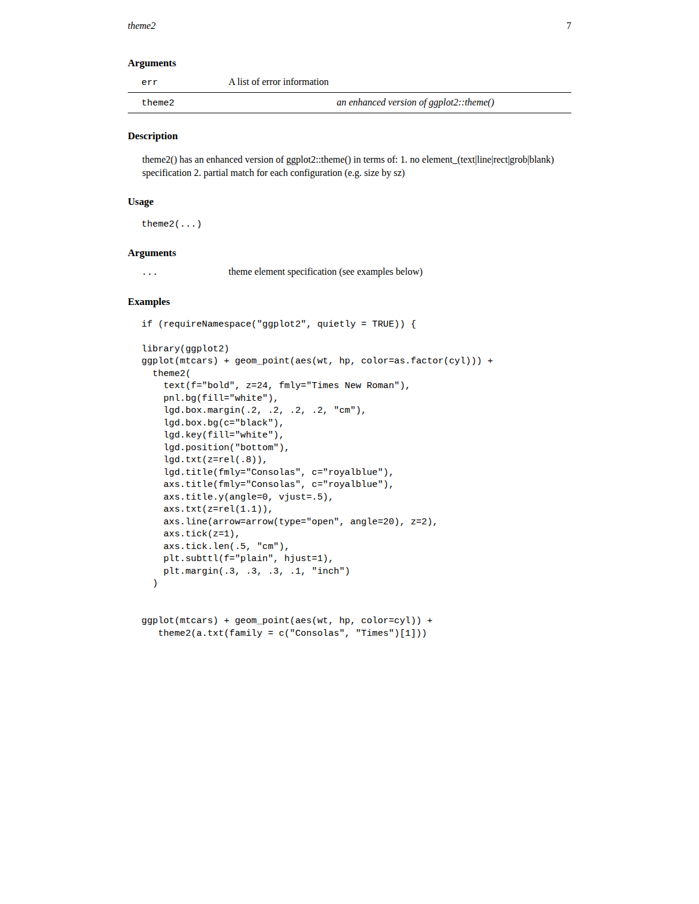theme2 7
Arguments
err
A list of error information
theme2 an enhanced version of ggplot2::theme()
Description
theme2() has an enhanced version of ggplot2::theme() in terms of: 1. no element_(text|line|rect|grob|blank) specification 2. partial match for each configuration (e.g. size by sz)
Usage
theme2(...)
Arguments
...
theme element specification (see examples below)
Examples
if (requireNamespace("ggplot2", quietly = TRUE)) {

library(ggplot2)
ggplot(mtcars) + geom_point(aes(wt, hp, color=as.factor(cyl))) +
  theme2(
    text(f="bold", z=24, fmly="Times New Roman"),
    pnl.bg(fill="white"),
    lgd.box.margin(.2, .2, .2, .2, "cm"),
    lgd.box.bg(c="black"),
    lgd.key(fill="white"),
    lgd.position("bottom"),
    lgd.txt(z=rel(.8)),
    lgd.title(fmly="Consolas", c="royalblue"),
    axs.title(fmly="Consolas", c="royalblue"),
    axs.title.y(angle=0, vjust=.5),
    axs.txt(z=rel(1.1)),
    axs.line(arrow=arrow(type="open", angle=20), z=2),
    axs.tick(z=1),
    axs.tick.len(.5, "cm"),
    plt.subttl(f="plain", hjust=1),
    plt.margin(.3, .3, .3, .1, "inch")
  )


ggplot(mtcars) + geom_point(aes(wt, hp, color=cyl)) +
   theme2(a.txt(family = c("Consolas", "Times")[1]))